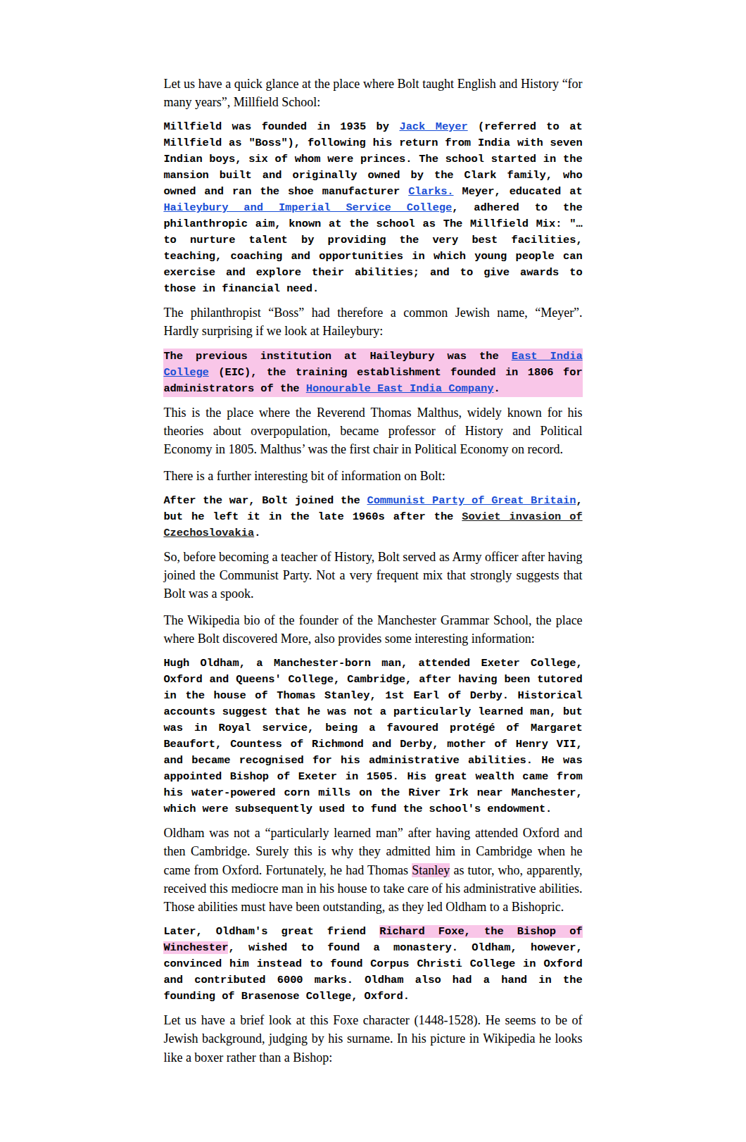Let us have a quick glance at the place where Bolt taught English and History “for many years”, Millfield School:
Millfield was founded in 1935 by Jack Meyer (referred to at Millfield as "Boss"), following his return from India with seven Indian boys, six of whom were princes. The school started in the mansion built and originally owned by the Clark family, who owned and ran the shoe manufacturer Clarks. Meyer, educated at Haileybury and Imperial Service College, adhered to the philanthropic aim, known at the school as The Millfield Mix: "…to nurture talent by providing the very best facilities, teaching, coaching and opportunities in which young people can exercise and explore their abilities; and to give awards to those in financial need.
The philanthropist “Boss” had therefore a common Jewish name, “Meyer”. Hardly surprising if we look at Haileybury:
The previous institution at Haileybury was the East India College (EIC), the training establishment founded in 1806 for administrators of the Honourable East India Company.
This is the place where the Reverend Thomas Malthus, widely known for his theories about overpopulation, became professor of History and Political Economy in 1805. Malthus’ was the first chair in Political Economy on record.
There is a further interesting bit of information on Bolt:
After the war, Bolt joined the Communist Party of Great Britain, but he left it in the late 1960s after the Soviet invasion of Czechoslovakia.
So, before becoming a teacher of History, Bolt served as Army officer after having joined the Communist Party. Not a very frequent mix that strongly suggests that Bolt was a spook.
The Wikipedia bio of the founder of the Manchester Grammar School, the place where Bolt discovered More, also provides some interesting information:
Hugh Oldham, a Manchester-born man, attended Exeter College, Oxford and Queens' College, Cambridge, after having been tutored in the house of Thomas Stanley, 1st Earl of Derby. Historical accounts suggest that he was not a particularly learned man, but was in Royal service, being a favoured protégé of Margaret Beaufort, Countess of Richmond and Derby, mother of Henry VII, and became recognised for his administrative abilities. He was appointed Bishop of Exeter in 1505. His great wealth came from his water-powered corn mills on the River Irk near Manchester, which were subsequently used to fund the school's endowment.
Oldham was not a “particularly learned man” after having attended Oxford and then Cambridge. Surely this is why they admitted him in Cambridge when he came from Oxford. Fortunately, he had Thomas Stanley as tutor, who, apparently, received this mediocre man in his house to take care of his administrative abilities. Those abilities must have been outstanding, as they led Oldham to a Bishopric.
Later, Oldham's great friend Richard Foxe, the Bishop of Winchester, wished to found a monastery. Oldham, however, convinced him instead to found Corpus Christi College in Oxford and contributed 6000 marks. Oldham also had a hand in the founding of Brasenose College, Oxford.
Let us have a brief look at this Foxe character (1448-1528). He seems to be of Jewish background, judging by his surname. In his picture in Wikipedia he looks like a boxer rather than a Bishop: